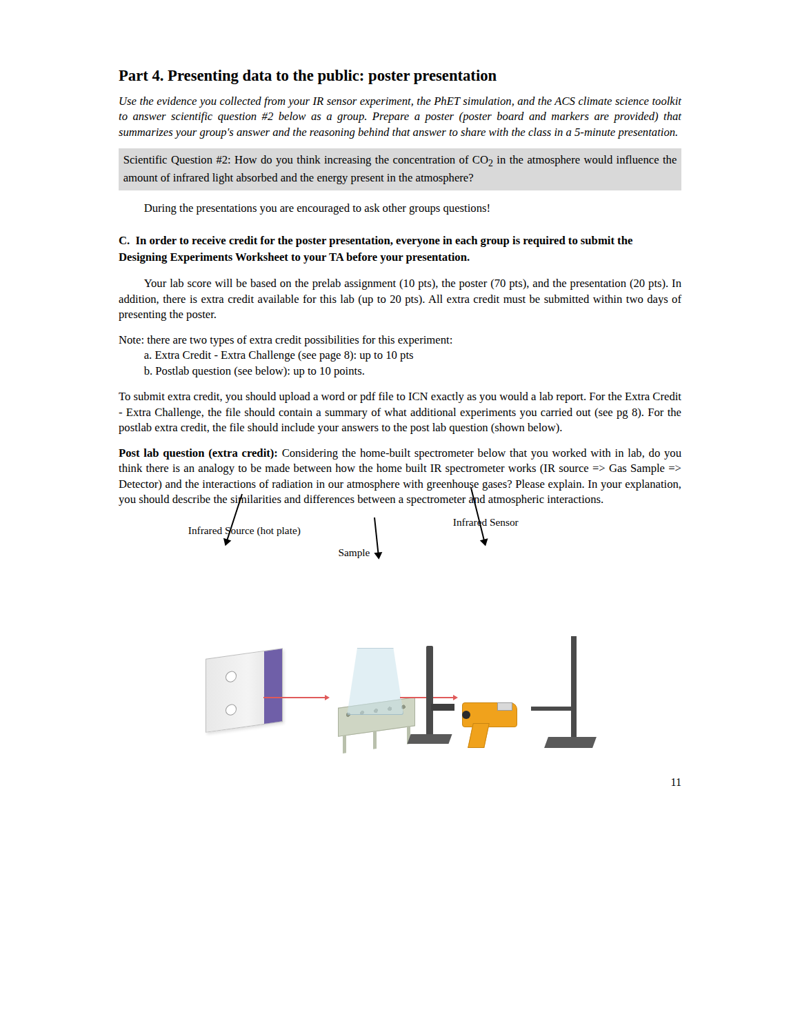Part 4. Presenting data to the public: poster presentation
Use the evidence you collected from your IR sensor experiment, the PhET simulation, and the ACS climate science toolkit to answer scientific question #2 below as a group. Prepare a poster (poster board and markers are provided) that summarizes your group's answer and the reasoning behind that answer to share with the class in a 5-minute presentation.
Scientific Question #2: How do you think increasing the concentration of CO2 in the atmosphere would influence the amount of infrared light absorbed and the energy present in the atmosphere?
During the presentations you are encouraged to ask other groups questions!
C. In order to receive credit for the poster presentation, everyone in each group is required to submit the Designing Experiments Worksheet to your TA before your presentation.
Your lab score will be based on the prelab assignment (10 pts), the poster (70 pts), and the presentation (20 pts). In addition, there is extra credit available for this lab (up to 20 pts). All extra credit must be submitted within two days of presenting the poster.
Note: there are two types of extra credit possibilities for this experiment:
a. Extra Credit - Extra Challenge (see page 8): up to 10 pts
b. Postlab question (see below): up to 10 points.
To submit extra credit, you should upload a word or pdf file to ICN exactly as you would a lab report. For the Extra Credit - Extra Challenge, the file should contain a summary of what additional experiments you carried out (see pg 8). For the postlab extra credit, the file should include your answers to the post lab question (shown below).
Post lab question (extra credit): Considering the home-built spectrometer below that you worked with in lab, do you think there is an analogy to be made between how the home built IR spectrometer works (IR source => Gas Sample => Detector) and the interactions of radiation in our atmosphere with greenhouse gases? Please explain. In your explanation, you should describe the similarities and differences between a spectrometer and atmospheric interactions.
Infrared Source (hot plate) Sample Infrared Sensor
11